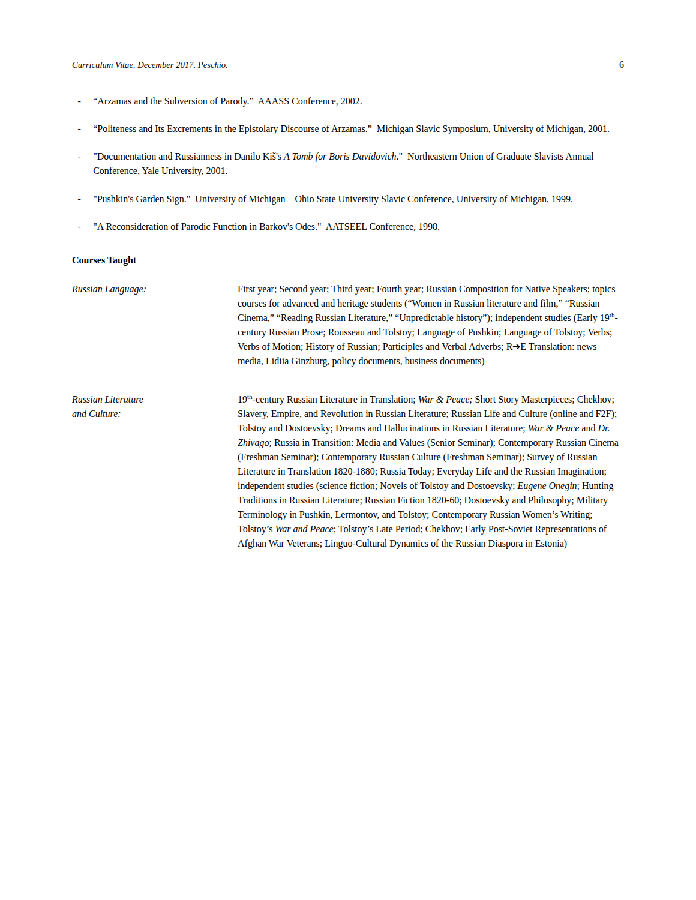Curriculum Vitae. December 2017. Peschio. 6
“Arzamas and the Subversion of Parody.” AAASS Conference, 2002.
“Politeness and Its Excrements in the Epistolary Discourse of Arzamas.” Michigan Slavic Symposium, University of Michigan, 2001.
"Documentation and Russianness in Danilo Kiš's A Tomb for Boris Davidovich." Northeastern Union of Graduate Slavists Annual Conference, Yale University, 2001.
"Pushkin's Garden Sign." University of Michigan – Ohio State University Slavic Conference, University of Michigan, 1999.
"A Reconsideration of Parodic Function in Barkov's Odes." AATSEEL Conference, 1998.
Courses Taught
| Russian Language: | First year; Second year; Third year; Fourth year; Russian Composition for Native Speakers; topics courses for advanced and heritage students (“Women in Russian literature and film,” “Russian Cinema,” “Reading Russian Literature,” “Unpredictable history”); independent studies (Early 19 th -century Russian Prose; Rousseau and Tolstoy; Language of Pushkin; Language of Tolstoy; Verbs; Verbs of Motion; History of Russian; Participles and Verbal Adverbs; R ➔ E Translation: news media, Lidiia Ginzburg, policy documents, business documents) |
| Russian Literature and Culture: | 19 th -century Russian Literature in Translation; War & Peace; Short Story Masterpieces; Chekhov; Slavery, Empire, and Revolution in Russian Literature; Russian Life and Culture (online and F2F); Tolstoy and Dostoevsky; Dreams and Hallucinations in Russian Literature; War & Peace and Dr. Zhivago ; Russia in Transition: Media and Values (Senior Seminar); Contemporary Russian Cinema (Freshman Seminar); Contemporary Russian Culture (Freshman Seminar); Survey of Russian Literature in Translation 1820-1880; Russia Today; Everyday Life and the Russian Imagination; independent studies (science fiction; Novels of Tolstoy and Dostoevsky; Eugene Onegin ; Hunting Traditions in Russian Literature; Russian Fiction 1820-60; Dostoevsky and Philosophy; Military Terminology in Pushkin, Lermontov, and Tolstoy; Contemporary Russian Women’s Writing; Tolstoy’s War and Peace ; Tolstoy’s Late Period; Chekhov; Early Post-Soviet Representations of Afghan War Veterans; Linguo-Cultural Dynamics of the Russian Diaspora in Estonia) |